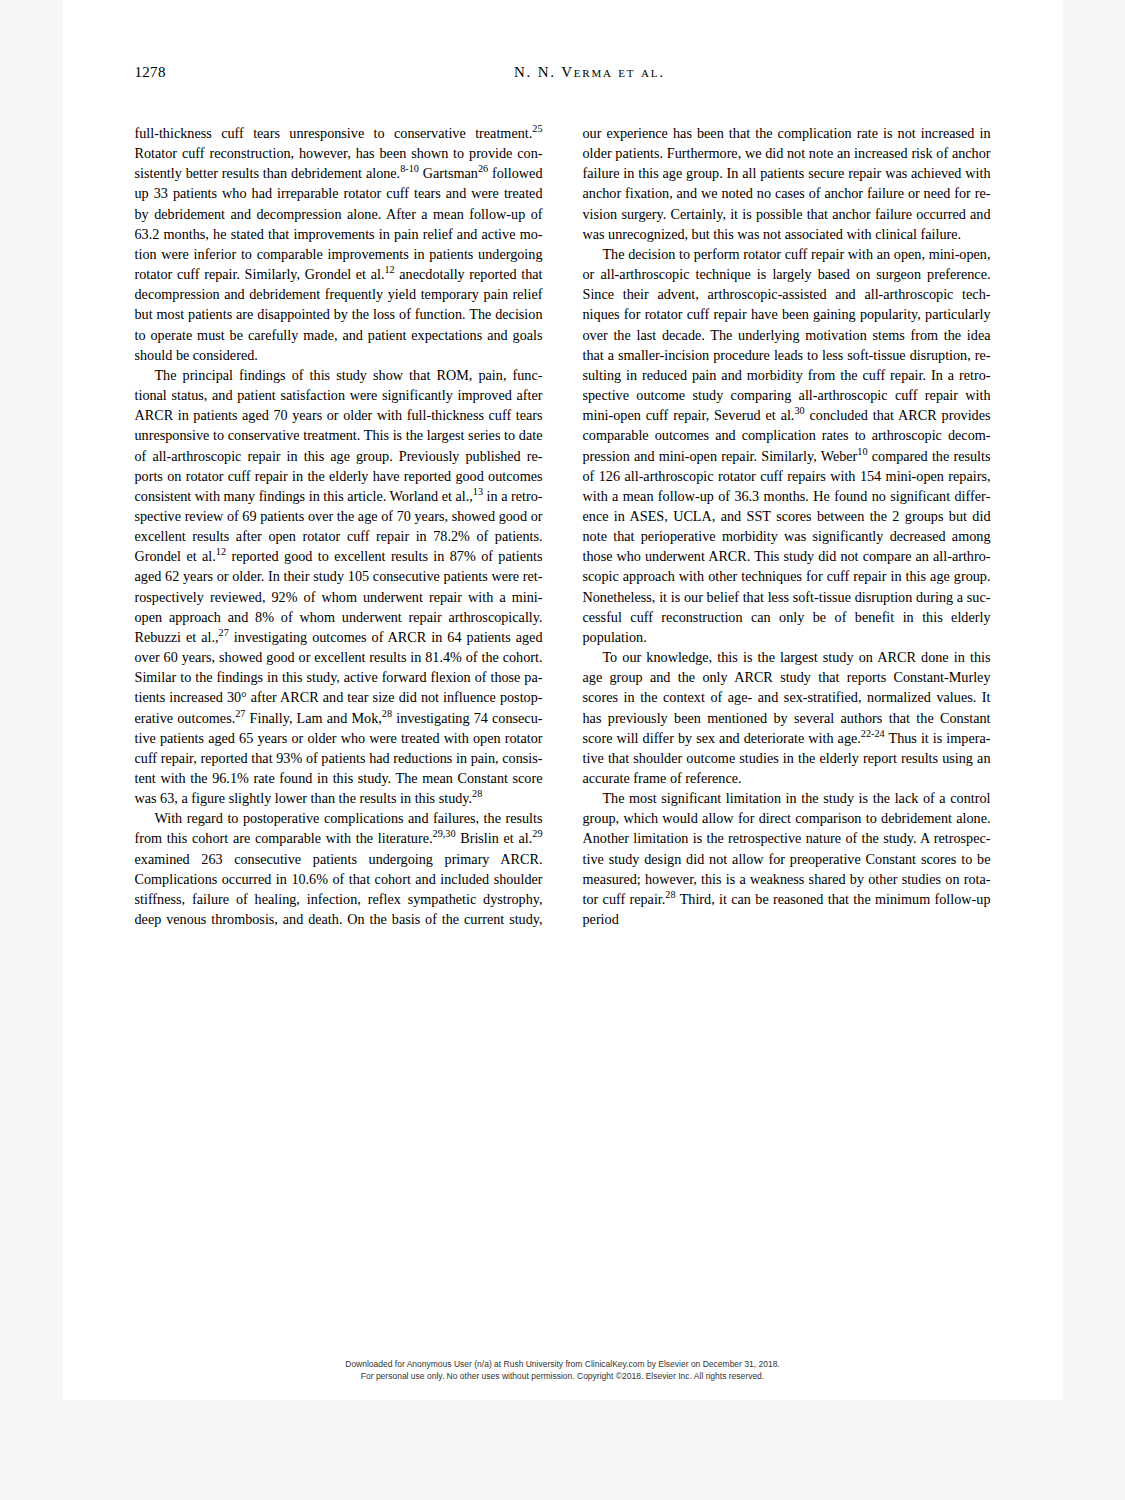1278 N. N. Verma et al.
full-thickness cuff tears unresponsive to conservative treatment.25 Rotator cuff reconstruction, however, has been shown to provide consistently better results than debridement alone.8-10 Gartsman26 followed up 33 patients who had irreparable rotator cuff tears and were treated by debridement and decompression alone. After a mean follow-up of 63.2 months, he stated that improvements in pain relief and active motion were inferior to comparable improvements in patients undergoing rotator cuff repair. Similarly, Grondel et al.12 anecdotally reported that decompression and debridement frequently yield temporary pain relief but most patients are disappointed by the loss of function. The decision to operate must be carefully made, and patient expectations and goals should be considered.
The principal findings of this study show that ROM, pain, functional status, and patient satisfaction were significantly improved after ARCR in patients aged 70 years or older with full-thickness cuff tears unresponsive to conservative treatment. This is the largest series to date of all-arthroscopic repair in this age group. Previously published reports on rotator cuff repair in the elderly have reported good outcomes consistent with many findings in this article. Worland et al.,13 in a retrospective review of 69 patients over the age of 70 years, showed good or excellent results after open rotator cuff repair in 78.2% of patients. Grondel et al.12 reported good to excellent results in 87% of patients aged 62 years or older. In their study 105 consecutive patients were retrospectively reviewed, 92% of whom underwent repair with a mini-open approach and 8% of whom underwent repair arthroscopically. Rebuzzi et al.,27 investigating outcomes of ARCR in 64 patients aged over 60 years, showed good or excellent results in 81.4% of the cohort. Similar to the findings in this study, active forward flexion of those patients increased 30° after ARCR and tear size did not influence postoperative outcomes.27 Finally, Lam and Mok,28 investigating 74 consecutive patients aged 65 years or older who were treated with open rotator cuff repair, reported that 93% of patients had reductions in pain, consistent with the 96.1% rate found in this study. The mean Constant score was 63, a figure slightly lower than the results in this study.28
With regard to postoperative complications and failures, the results from this cohort are comparable with the literature.29,30 Brislin et al.29 examined 263 consecutive patients undergoing primary ARCR. Complications occurred in 10.6% of that cohort and included shoulder stiffness, failure of healing, infection, reflex sympathetic dystrophy, deep venous thrombosis, and death. On the basis of the current study, our experience has been that the complication rate is not increased in older patients. Furthermore, we did not note an increased risk of anchor failure in this age group. In all patients secure repair was achieved with anchor fixation, and we noted no cases of anchor failure or need for revision surgery. Certainly, it is possible that anchor failure occurred and was unrecognized, but this was not associated with clinical failure.
The decision to perform rotator cuff repair with an open, mini-open, or all-arthroscopic technique is largely based on surgeon preference. Since their advent, arthroscopic-assisted and all-arthroscopic techniques for rotator cuff repair have been gaining popularity, particularly over the last decade. The underlying motivation stems from the idea that a smaller-incision procedure leads to less soft-tissue disruption, resulting in reduced pain and morbidity from the cuff repair. In a retrospective outcome study comparing all-arthroscopic cuff repair with mini-open cuff repair, Severud et al.30 concluded that ARCR provides comparable outcomes and complication rates to arthroscopic decompression and mini-open repair. Similarly, Weber10 compared the results of 126 all-arthroscopic rotator cuff repairs with 154 mini-open repairs, with a mean follow-up of 36.3 months. He found no significant difference in ASES, UCLA, and SST scores between the 2 groups but did note that perioperative morbidity was significantly decreased among those who underwent ARCR. This study did not compare an all-arthroscopic approach with other techniques for cuff repair in this age group. Nonetheless, it is our belief that less soft-tissue disruption during a successful cuff reconstruction can only be of benefit in this elderly population.
To our knowledge, this is the largest study on ARCR done in this age group and the only ARCR study that reports Constant-Murley scores in the context of age- and sex-stratified, normalized values. It has previously been mentioned by several authors that the Constant score will differ by sex and deteriorate with age.22-24 Thus it is imperative that shoulder outcome studies in the elderly report results using an accurate frame of reference.
The most significant limitation in the study is the lack of a control group, which would allow for direct comparison to debridement alone. Another limitation is the retrospective nature of the study. A retrospective study design did not allow for preoperative Constant scores to be measured; however, this is a weakness shared by other studies on rotator cuff repair.28 Third, it can be reasoned that the minimum follow-up period
Downloaded for Anonymous User (n/a) at Rush University from ClinicalKey.com by Elsevier on December 31, 2018.
For personal use only. No other uses without permission. Copyright ©2018. Elsevier Inc. All rights reserved.